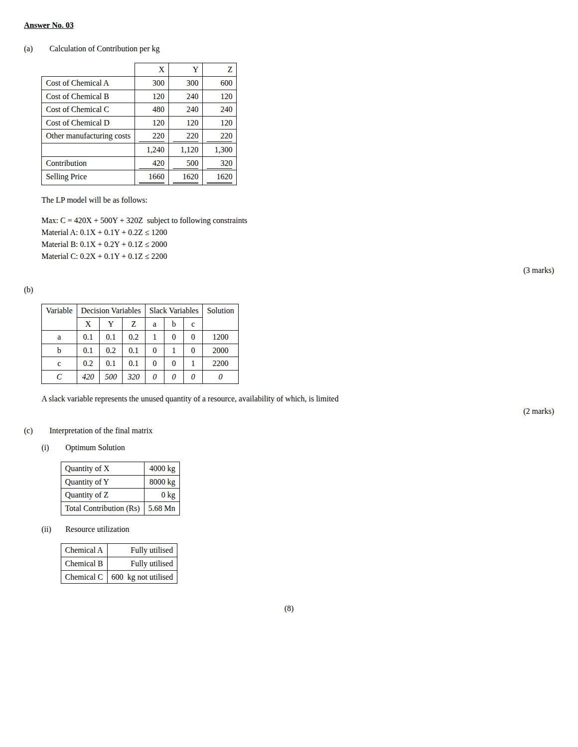Answer No. 03
(a)
Calculation of Contribution per kg
| | X | Y | Z |
| Cost of Chemical A | 300 | 300 | 600 |
| Cost of Chemical B | 120 | 240 | 120 |
| Cost of Chemical C | 480 | 240 | 240 |
| Cost of Chemical D | 120 | 120 | 120 |
| Other manufacturing costs | 220 | 220 | 220 |
| | 1,240 | 1,120 | 1,300 |
| Contribution | 420 | 500 | 320 |
| Selling Price | 1660 | 1620 | 1620 |
The LP model will be as follows:
Max: C = 420X + 500Y + 320Z subject to following constraints
Material A: 0.1X + 0.1Y + 0.2Z ≤ 1200
Material B: 0.1X + 0.2Y + 0.1Z ≤ 2000
Material C: 0.2X + 0.1Y + 0.1Z ≤ 2200
(3 marks)
(b)
| Variable | Decision Variables | Slack Variables | Solution |
| X | Y | Z | a | b | c |
| a | 0.1 | 0.1 | 0.2 | 1 | 0 | 0 | 1200 |
| b | 0.1 | 0.2 | 0.1 | 0 | 1 | 0 | 2000 |
| c | 0.2 | 0.1 | 0.1 | 0 | 0 | 1 | 2200 |
| C | 420 | 500 | 320 | 0 | 0 | 0 | 0 |
A slack variable represents the unused quantity of a resource, availability of which, is limited
(2 marks)
(c)
Interpretation of the final matrix
(i)
Optimum Solution
| Quantity of X | 4000 kg |
| Quantity of Y | 8000 kg |
| Quantity of Z | 0 kg |
| Total Contribution (Rs) | 5.68 Mn |
(ii)
Resource utilization
| Chemical A | Fully utilised |
| Chemical B | Fully utilised |
| Chemical C | 600 kg not utilised |
(8)